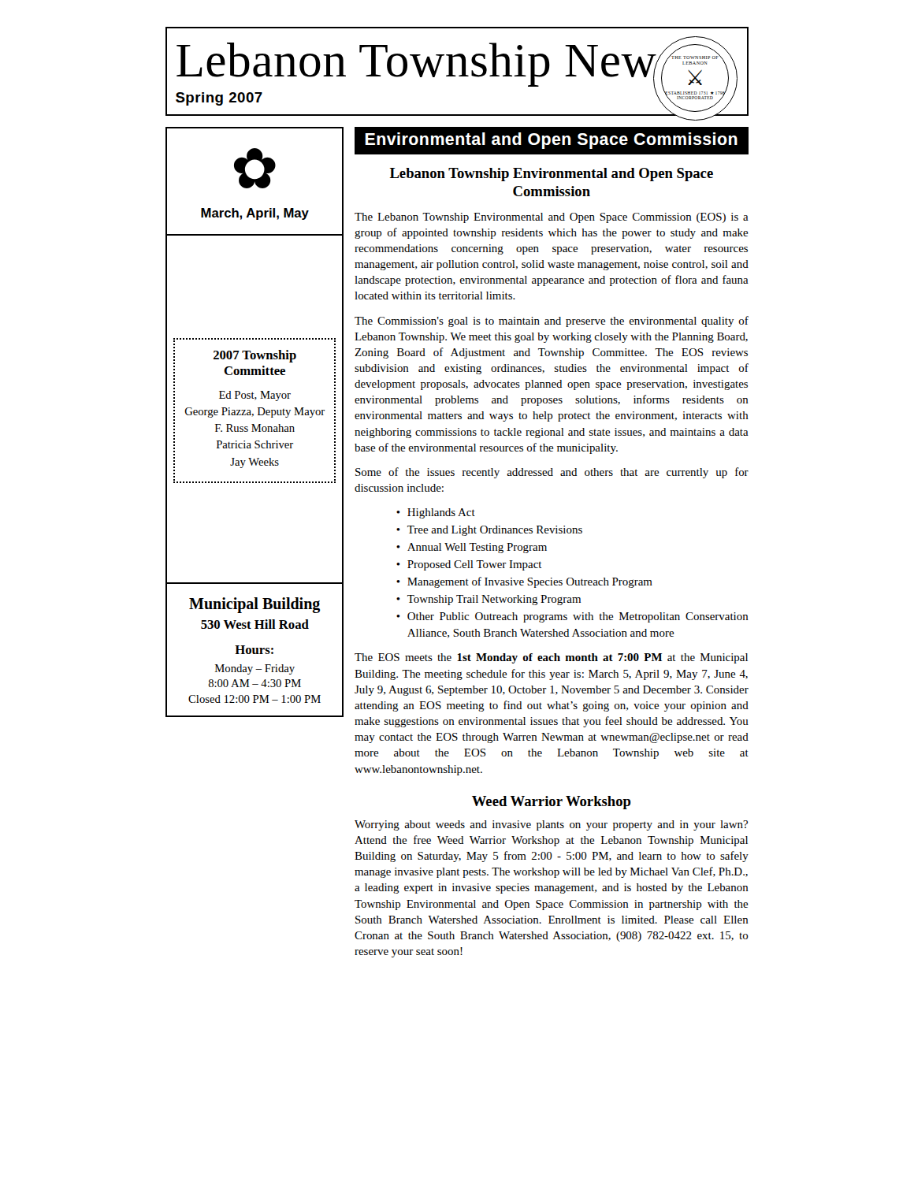THE TOWNSHIP OF LEBANON
⚔
ESTABLISHED 1731 ★ 1798 INCORPORATED
Lebanon Township News
Spring 2007
✿
March, April, May
2007 Township
Committee
Ed Post, Mayor
George Piazza, Deputy Mayor
F. Russ Monahan
Patricia Schriver
Jay Weeks
Municipal Building
530 West Hill Road
Hours:
Monday – Friday
8:00 AM – 4:30 PM
Closed 12:00 PM – 1:00 PM
Environmental and Open Space Commission
Lebanon Township Environmental and Open Space
Commission
The Lebanon Township Environmental and Open Space Commission (EOS) is a group of appointed township residents which has the power to study and make recommendations concerning open space preservation, water resources management, air pollution control, solid waste management, noise control, soil and landscape protection, environmental appearance and protection of flora and fauna located within its territorial limits.
The Commission's goal is to maintain and preserve the environmental quality of Lebanon Township. We meet this goal by working closely with the Planning Board, Zoning Board of Adjustment and Township Committee. The EOS reviews subdivision and existing ordinances, studies the environmental impact of development proposals, advocates planned open space preservation, investigates environmental problems and proposes solutions, informs residents on environmental matters and ways to help protect the environment, interacts with neighboring commissions to tackle regional and state issues, and maintains a data base of the environmental resources of the municipality.
Some of the issues recently addressed and others that are currently up for discussion include:
Highlands Act
Tree and Light Ordinances Revisions
Annual Well Testing Program
Proposed Cell Tower Impact
Management of Invasive Species Outreach Program
Township Trail Networking Program
Other Public Outreach programs with the Metropolitan Conservation Alliance, South Branch Watershed Association and more
The EOS meets the 1st Monday of each month at 7:00 PM at the Municipal Building. The meeting schedule for this year is: March 5, April 9, May 7, June 4, July 9, August 6, September 10, October 1, November 5 and December 3. Consider attending an EOS meeting to find out what’s going on, voice your opinion and make suggestions on environmental issues that you feel should be addressed. You may contact the EOS through Warren Newman at wnewman@eclipse.net or read more about the EOS on the Lebanon Township web site at www.lebanontownship.net.
Weed Warrior Workshop
Worrying about weeds and invasive plants on your property and in your lawn? Attend the free Weed Warrior Workshop at the Lebanon Township Municipal Building on Saturday, May 5 from 2:00 - 5:00 PM, and learn to how to safely manage invasive plant pests. The workshop will be led by Michael Van Clef, Ph.D., a leading expert in invasive species management, and is hosted by the Lebanon Township Environmental and Open Space Commission in partnership with the South Branch Watershed Association. Enrollment is limited. Please call Ellen Cronan at the South Branch Watershed Association, (908) 782-0422 ext. 15, to reserve your seat soon!